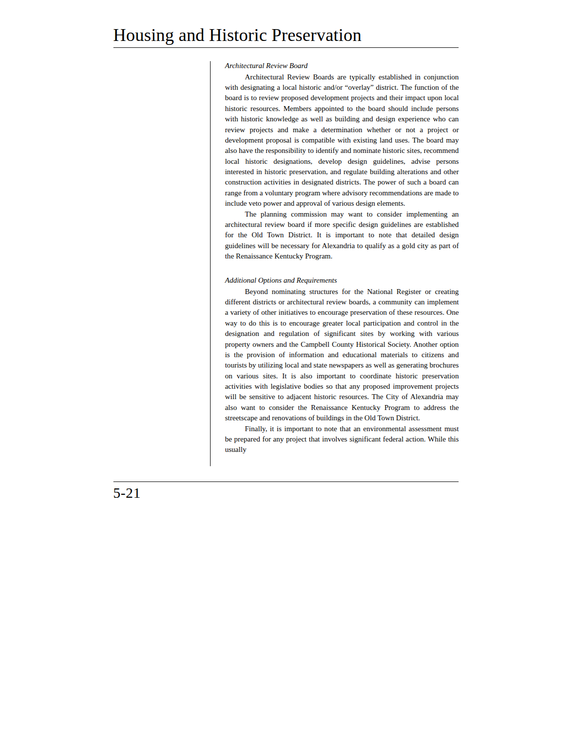Housing and Historic Preservation
Architectural Review Board
Architectural Review Boards are typically established in conjunction with designating a local historic and/or “overlay” district. The function of the board is to review proposed development projects and their impact upon local historic resources. Members appointed to the board should include persons with historic knowledge as well as building and design experience who can review projects and make a determination whether or not a project or development proposal is compatible with existing land uses. The board may also have the responsibility to identify and nominate historic sites, recommend local historic designations, develop design guidelines, advise persons interested in historic preservation, and regulate building alterations and other construction activities in designated districts. The power of such a board can range from a voluntary program where advisory recommendations are made to include veto power and approval of various design elements.
The planning commission may want to consider implementing an architectural review board if more specific design guidelines are established for the Old Town District. It is important to note that detailed design guidelines will be necessary for Alexandria to qualify as a gold city as part of the Renaissance Kentucky Program.
Additional Options and Requirements
Beyond nominating structures for the National Register or creating different districts or architectural review boards, a community can implement a variety of other initiatives to encourage preservation of these resources. One way to do this is to encourage greater local participation and control in the designation and regulation of significant sites by working with various property owners and the Campbell County Historical Society. Another option is the provision of information and educational materials to citizens and tourists by utilizing local and state newspapers as well as generating brochures on various sites. It is also important to coordinate historic preservation activities with legislative bodies so that any proposed improvement projects will be sensitive to adjacent historic resources. The City of Alexandria may also want to consider the Renaissance Kentucky Program to address the streetscape and renovations of buildings in the Old Town District.
Finally, it is important to note that an environmental assessment must be prepared for any project that involves significant federal action. While this usually
5-21